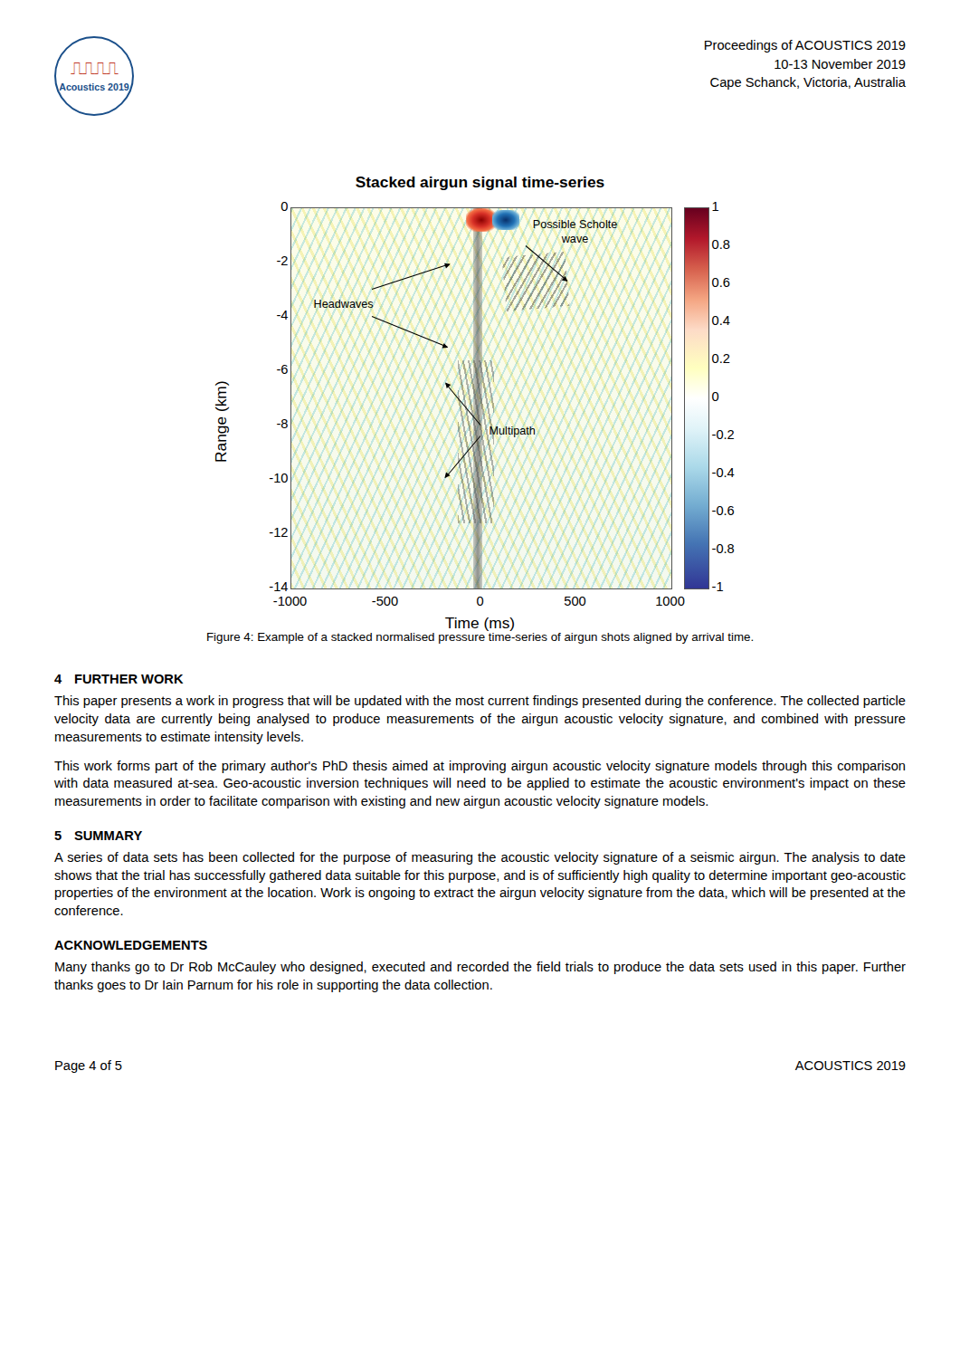⎍⎍⎍⎍
Acoustics 2019
Proceedings of ACOUSTICS 2019
10-13 November 2019
Cape Schanck, Victoria, Australia
Stacked airgun signal time-series
Range (km)
0 -2 -4 -6 -8 -10 -12 -14
Headwaves
Possible Scholte
wave
Multipath
-1000 -500 0 500 1000
Time (ms)
1 0.8 0.6 0.4 0.2 0 -0.2 -0.4 -0.6 -0.8 -1
Figure 4: Example of a stacked normalised pressure time-series of airgun shots aligned by arrival time.
4 FURTHER WORK
This paper presents a work in progress that will be updated with the most current findings presented during the conference. The collected particle velocity data are currently being analysed to produce measurements of the airgun acoustic velocity signature, and combined with pressure measurements to estimate intensity levels.
This work forms part of the primary author's PhD thesis aimed at improving airgun acoustic velocity signature models through this comparison with data measured at-sea. Geo-acoustic inversion techniques will need to be applied to estimate the acoustic environment's impact on these measurements in order to facilitate comparison with existing and new airgun acoustic velocity signature models.
5 SUMMARY
A series of data sets has been collected for the purpose of measuring the acoustic velocity signature of a seismic airgun. The analysis to date shows that the trial has successfully gathered data suitable for this purpose, and is of sufficiently high quality to determine important geo-acoustic properties of the environment at the location. Work is ongoing to extract the airgun velocity signature from the data, which will be presented at the conference.
ACKNOWLEDGEMENTS
Many thanks go to Dr Rob McCauley who designed, executed and recorded the field trials to produce the data sets used in this paper. Further thanks goes to Dr Iain Parnum for his role in supporting the data collection.
Page 4 of 5
ACOUSTICS 2019